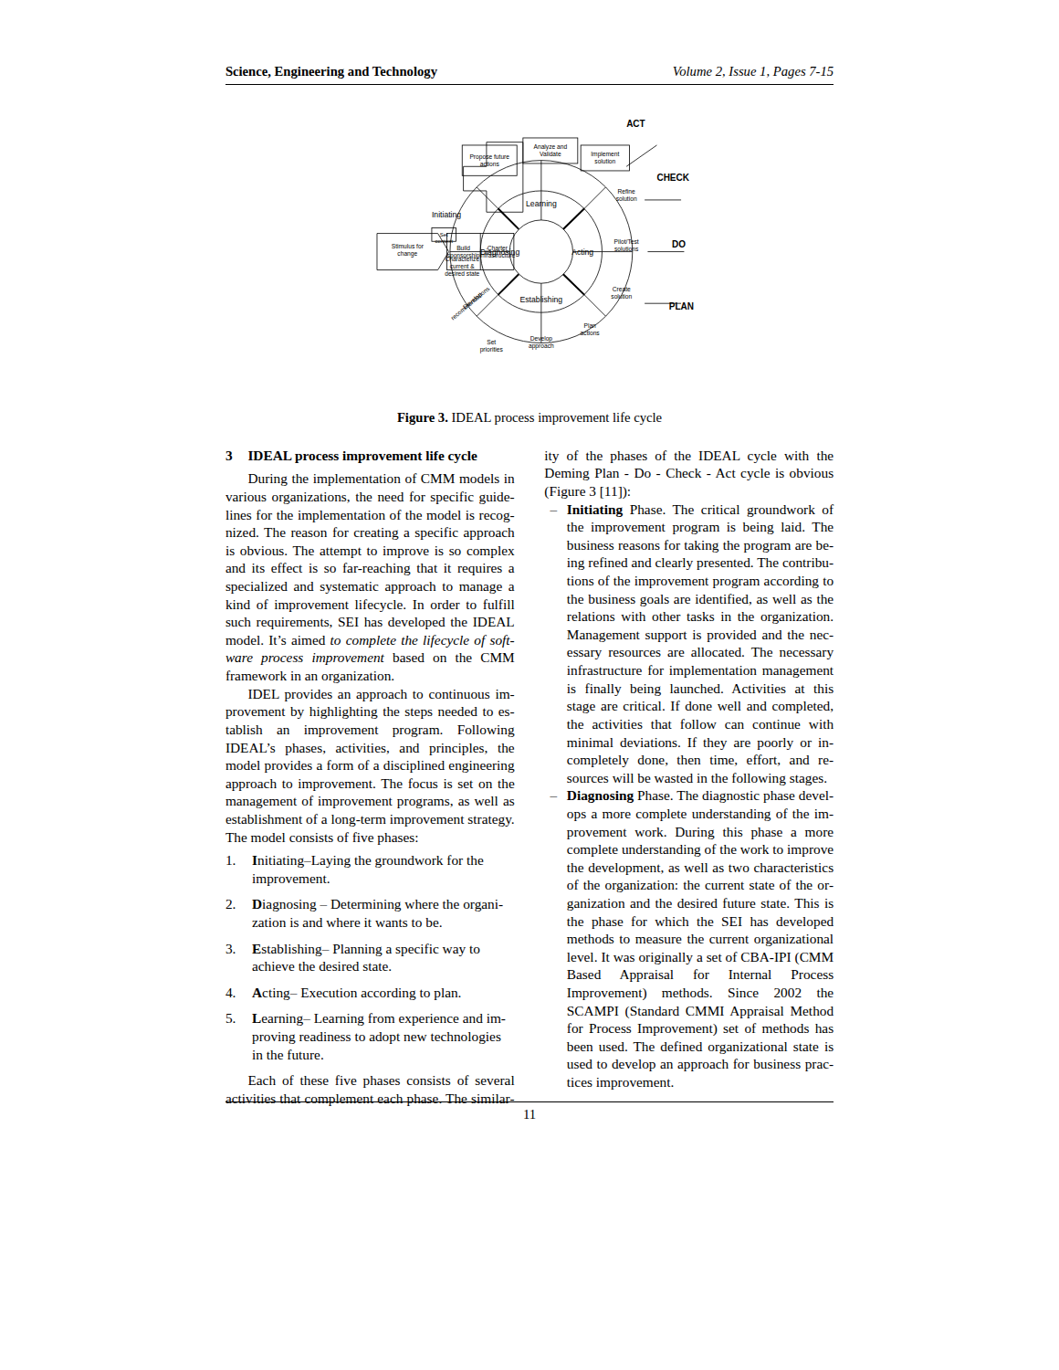Science, Engineering and Technology
Volume 2, Issue 1, Pages 7-15
ACT CHECK DO PLAN Learning Acting Establishing Diagnosing Initiating Propose future actions Analyze and Validate Implement solution Refine solution Pilot/Test solutions Create solution Plan actions Develop approach Set priorities Develop recommendations Characterize current & desired state Build sponsorship Charter infrastructure Set context Stimulus for change
Figure 3. IDEAL process improvement life cycle
3 IDEAL process improvement life cycle
During the implementation of CMM models in various organizations, the need for specific guidelines for the implementation of the model is recognized. The reason for creating a specific approach is obvious. The attempt to improve is so complex and its effect is so far-reaching that it requires a specialized and systematic approach to manage a kind of improvement lifecycle. In order to fulfill such requirements, SEI has developed the IDEAL model. It’s aimed to complete the lifecycle of software process improvement based on the CMM framework in an organization.
IDEL provides an approach to continuous improvement by highlighting the steps needed to establish an improvement program. Following IDEAL’s phases, activities, and principles, the model provides a form of a disciplined engineering approach to improvement. The focus is set on the management of improvement programs, as well as establishment of a long-term improvement strategy. The model consists of five phases:
Initiating–Laying the groundwork for the improvement.
Diagnosing – Determining where the organization is and where it wants to be.
Establishing– Planning a specific way to achieve the desired state.
Acting– Execution according to plan.
Learning– Learning from experience and improving readiness to adopt new technologies in the future.
Each of these five phases consists of several activities that complement each phase. The similarity of the phases of the IDEAL cycle with the Deming Plan - Do - Check - Act cycle is obvious (Figure 3 [11]):
Initiating Phase. The critical groundwork of the improvement program is being laid. The business reasons for taking the program are being refined and clearly presented. The contributions of the improvement program according to the business goals are identified, as well as the relations with other tasks in the organization. Management support is provided and the necessary resources are allocated. The necessary infrastructure for implementation management is finally being launched. Activities at this stage are critical. If done well and completed, the activities that follow can continue with minimal deviations. If they are poorly or incompletely done, then time, effort, and resources will be wasted in the following stages.
Diagnosing Phase. The diagnostic phase develops a more complete understanding of the improvement work. During this phase a more complete understanding of the work to improve the development, as well as two characteristics of the organization: the current state of the organization and the desired future state. This is the phase for which the SEI has developed methods to measure the current organizational level. It was originally a set of CBA-IPI (CMM Based Appraisal for Internal Process Improvement) methods. Since 2002 the SCAMPI (Standard CMMI Appraisal Method for Process Improvement) set of methods has been used. The defined organizational state is used to develop an approach for business practices improvement.
11